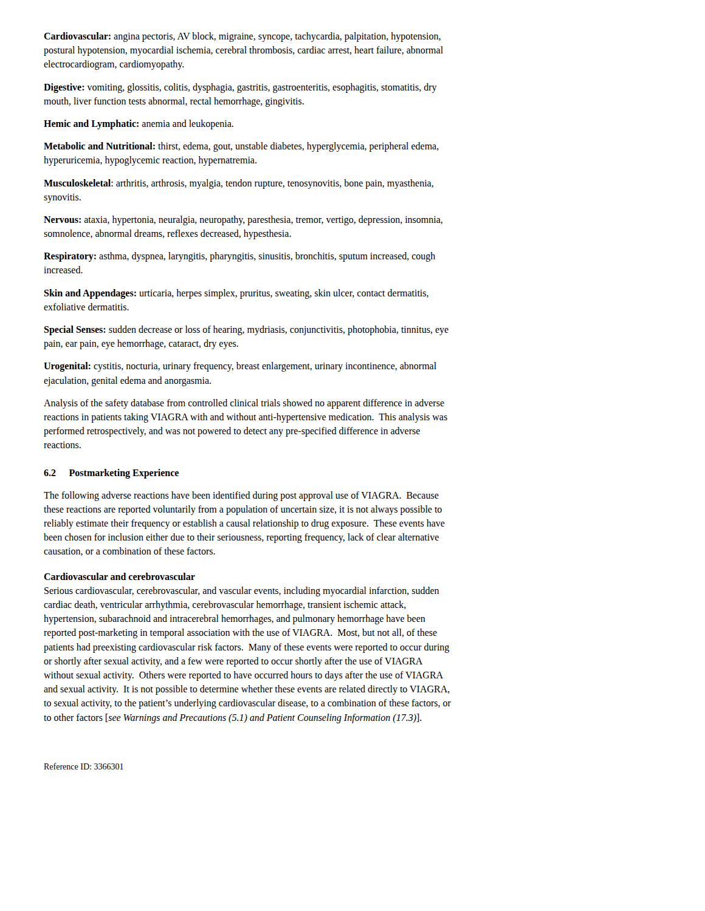Cardiovascular: angina pectoris, AV block, migraine, syncope, tachycardia, palpitation, hypotension, postural hypotension, myocardial ischemia, cerebral thrombosis, cardiac arrest, heart failure, abnormal electrocardiogram, cardiomyopathy.
Digestive: vomiting, glossitis, colitis, dysphagia, gastritis, gastroenteritis, esophagitis, stomatitis, dry mouth, liver function tests abnormal, rectal hemorrhage, gingivitis.
Hemic and Lymphatic: anemia and leukopenia.
Metabolic and Nutritional: thirst, edema, gout, unstable diabetes, hyperglycemia, peripheral edema, hyperuricemia, hypoglycemic reaction, hypernatremia.
Musculoskeletal: arthritis, arthrosis, myalgia, tendon rupture, tenosynovitis, bone pain, myasthenia, synovitis.
Nervous: ataxia, hypertonia, neuralgia, neuropathy, paresthesia, tremor, vertigo, depression, insomnia, somnolence, abnormal dreams, reflexes decreased, hypesthesia.
Respiratory: asthma, dyspnea, laryngitis, pharyngitis, sinusitis, bronchitis, sputum increased, cough increased.
Skin and Appendages: urticaria, herpes simplex, pruritus, sweating, skin ulcer, contact dermatitis, exfoliative dermatitis.
Special Senses: sudden decrease or loss of hearing, mydriasis, conjunctivitis, photophobia, tinnitus, eye pain, ear pain, eye hemorrhage, cataract, dry eyes.
Urogenital: cystitis, nocturia, urinary frequency, breast enlargement, urinary incontinence, abnormal ejaculation, genital edema and anorgasmia.
Analysis of the safety database from controlled clinical trials showed no apparent difference in adverse reactions in patients taking VIAGRA with and without anti-hypertensive medication. This analysis was performed retrospectively, and was not powered to detect any pre-specified difference in adverse reactions.
6.2 Postmarketing Experience
The following adverse reactions have been identified during post approval use of VIAGRA. Because these reactions are reported voluntarily from a population of uncertain size, it is not always possible to reliably estimate their frequency or establish a causal relationship to drug exposure. These events have been chosen for inclusion either due to their seriousness, reporting frequency, lack of clear alternative causation, or a combination of these factors.
Cardiovascular and cerebrovascular
Serious cardiovascular, cerebrovascular, and vascular events, including myocardial infarction, sudden cardiac death, ventricular arrhythmia, cerebrovascular hemorrhage, transient ischemic attack, hypertension, subarachnoid and intracerebral hemorrhages, and pulmonary hemorrhage have been reported post-marketing in temporal association with the use of VIAGRA. Most, but not all, of these patients had preexisting cardiovascular risk factors. Many of these events were reported to occur during or shortly after sexual activity, and a few were reported to occur shortly after the use of VIAGRA without sexual activity. Others were reported to have occurred hours to days after the use of VIAGRA and sexual activity. It is not possible to determine whether these events are related directly to VIAGRA, to sexual activity, to the patient’s underlying cardiovascular disease, to a combination of these factors, or to other factors [see Warnings and Precautions (5.1) and Patient Counseling Information (17.3)].
Reference ID: 3366301